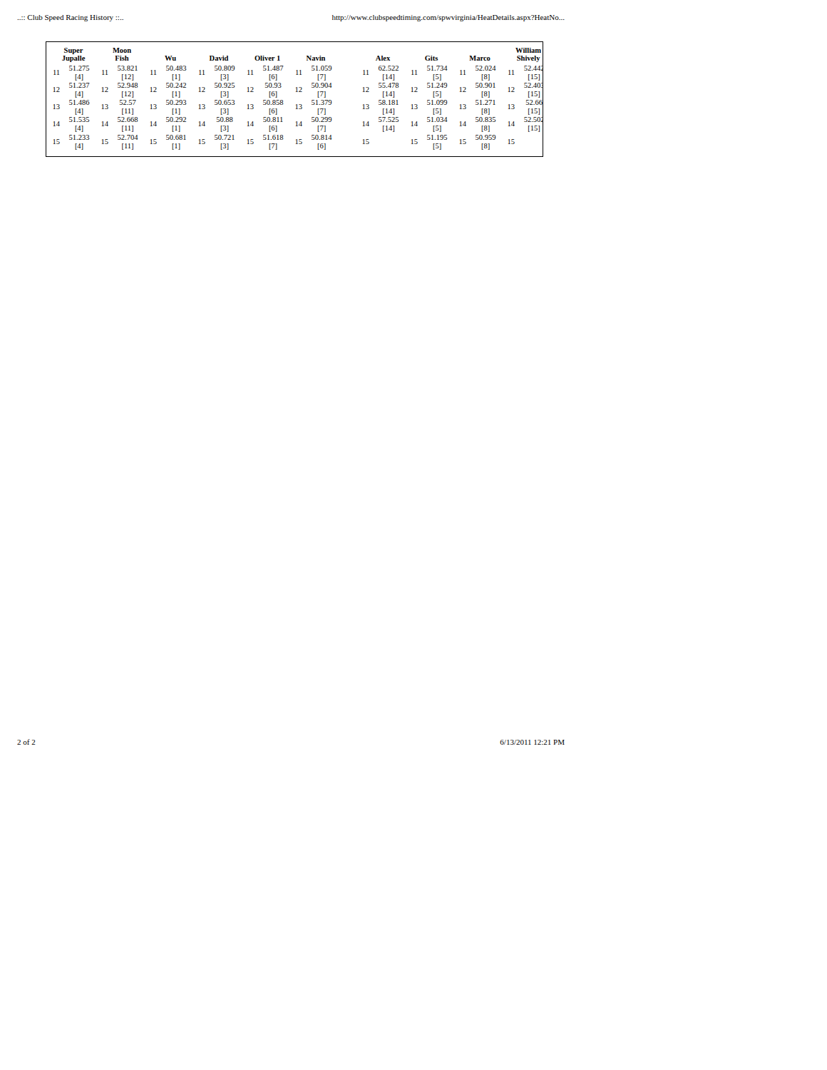..:: Club Speed Racing History ::..
http://www.clubspeedtiming.com/spwvirginia/HeatDetails.aspx?HeatNo...
| Super Jupalle | Moon Fish | Wu | David | Oliver 1 | Navin | | Alex | Gits | Marco | William Shively | jpancoast | Vinny | Nozzer | Bar |
| --- | --- | --- | --- | --- | --- | --- | --- | --- | --- | --- | --- | --- | --- | --- |
| 11 | 51.275 [4] | 11 | 53.821 [12] | 11 | 50.483 [1] | 11 | 50.809 [3] | 11 | 51.487 [6] | 11 | 51.059 [7] | | 11 | 62.522 [14] | 11 | 51.734 [5] | 11 | 52.024 [8] | 11 | 52.442 [15] | 11 | 53.05 [13] | 11 | 54.192 [11] | 11 | 51.8 [9] | 11 | 5 |
| 12 | 51.237 [4] | 12 | 52.948 [12] | 12 | 50.242 [1] | 12 | 50.925 [3] | 12 | 50.93 [6] | 12 | 50.904 [7] | | 12 | 55.478 [14] | 12 | 51.249 [5] | 12 | 50.901 [8] | 12 | 52.403 [15] | 12 | 52.963 [13] | 12 | 52.985 [11] | 12 | 51.824 [9] | 12 | |
| 13 | 51.486 [4] | 13 | 52.57 [11] | 13 | 50.293 [1] | 13 | 50.653 [3] | 13 | 50.858 [6] | 13 | 51.379 [7] | | 13 | 58.181 [14] | 13 | 51.099 [5] | 13 | 51.271 [8] | 13 | 52.66 [15] | 13 | 54.647 [13] | 13 | 53.486 [12] | 13 | 51.743 [9] | 13 | 5 |
| 14 | 51.535 [4] | 14 | 52.668 [11] | 14 | 50.292 [1] | 14 | 50.88 [3] | 14 | 50.811 [6] | 14 | 50.299 [7] | | 14 | 57.525 [14] | 14 | 51.034 [5] | 14 | 50.835 [8] | 14 | 52.502 [15] | 14 | 53.664 [13] | 14 | 52.991 [12] | 14 | 52.806 [9] | 14 | 5 |
| 15 | 51.233 [4] | 15 | 52.704 [11] | 15 | 50.681 [1] | 15 | 50.721 [3] | 15 | 51.618 [7] | 15 | 50.814 [6] | | 15 | | 15 | 51.195 [5] | 15 | 50.959 [8] | 15 | | 15 | 53.823 [13] | 15 | 54.141 [12] | 15 | 51.605 [9] | 15 | 5 |
2 of 2
6/13/2011 12:21 PM